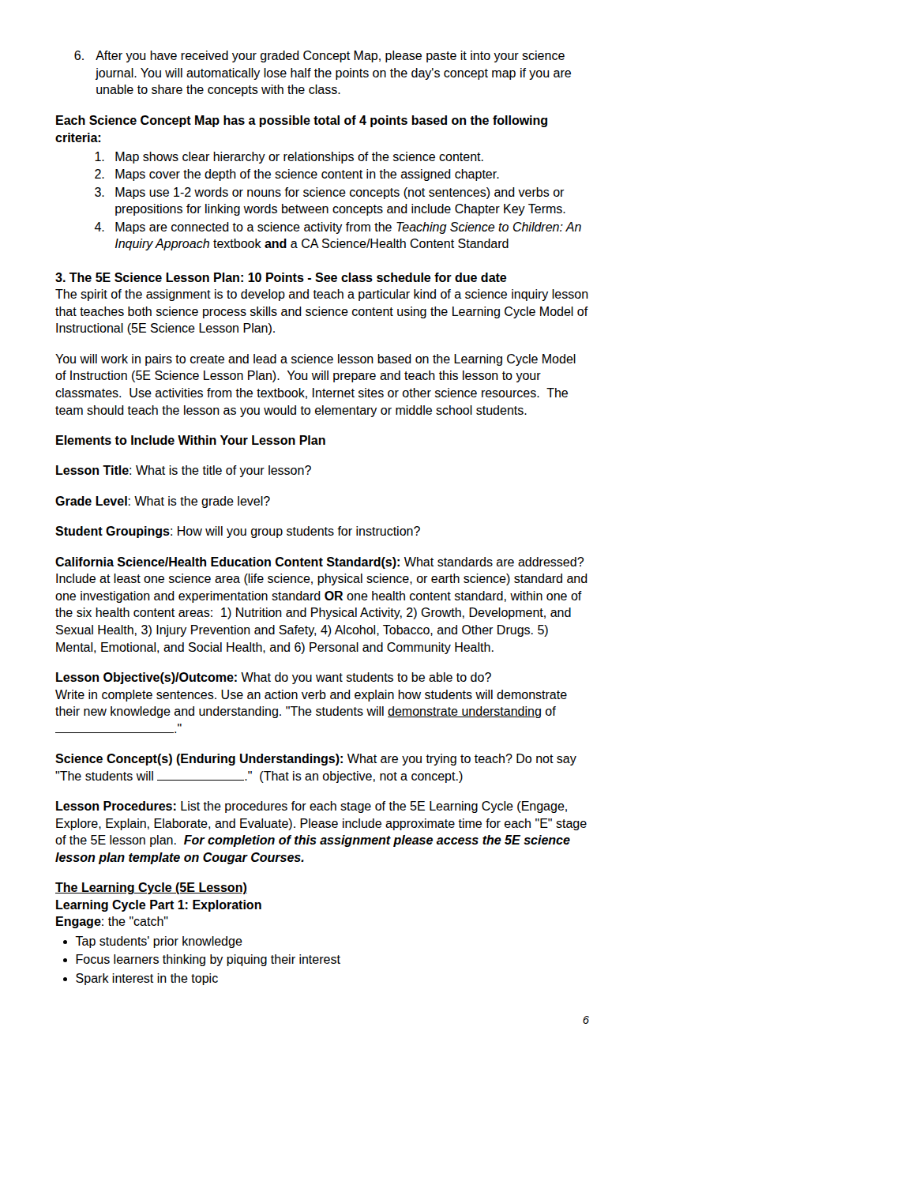After you have received your graded Concept Map, please paste it into your science journal. You will automatically lose half the points on the day's concept map if you are unable to share the concepts with the class.
Each Science Concept Map has a possible total of 4 points based on the following criteria:
Map shows clear hierarchy or relationships of the science content.
Maps cover the depth of the science content in the assigned chapter.
Maps use 1-2 words or nouns for science concepts (not sentences) and verbs or prepositions for linking words between concepts and include Chapter Key Terms.
Maps are connected to a science activity from the Teaching Science to Children: An Inquiry Approach textbook and a CA Science/Health Content Standard
3. The 5E Science Lesson Plan: 10 Points - See class schedule for due date
The spirit of the assignment is to develop and teach a particular kind of a science inquiry lesson that teaches both science process skills and science content using the Learning Cycle Model of Instructional (5E Science Lesson Plan).
You will work in pairs to create and lead a science lesson based on the Learning Cycle Model of Instruction (5E Science Lesson Plan). You will prepare and teach this lesson to your classmates. Use activities from the textbook, Internet sites or other science resources. The team should teach the lesson as you would to elementary or middle school students.
Elements to Include Within Your Lesson Plan
Lesson Title: What is the title of your lesson?
Grade Level: What is the grade level?
Student Groupings: How will you group students for instruction?
California Science/Health Education Content Standard(s): What standards are addressed? Include at least one science area (life science, physical science, or earth science) standard and one investigation and experimentation standard OR one health content standard, within one of the six health content areas: 1) Nutrition and Physical Activity, 2) Growth, Development, and Sexual Health, 3) Injury Prevention and Safety, 4) Alcohol, Tobacco, and Other Drugs. 5) Mental, Emotional, and Social Health, and 6) Personal and Community Health.
Lesson Objective(s)/Outcome: What do you want students to be able to do?
Write in complete sentences. Use an action verb and explain how students will demonstrate their new knowledge and understanding. "The students will demonstrate understanding of ."
Science Concept(s) (Enduring Understandings): What are you trying to teach? Do not say "The students will ." (That is an objective, not a concept.)
Lesson Procedures: List the procedures for each stage of the 5E Learning Cycle (Engage, Explore, Explain, Elaborate, and Evaluate). Please include approximate time for each "E" stage of the 5E lesson plan. For completion of this assignment please access the 5E science lesson plan template on Cougar Courses.
The Learning Cycle (5E Lesson)
Learning Cycle Part 1: Exploration
Engage: the "catch"
Tap students' prior knowledge
Focus learners thinking by piquing their interest
Spark interest in the topic
6